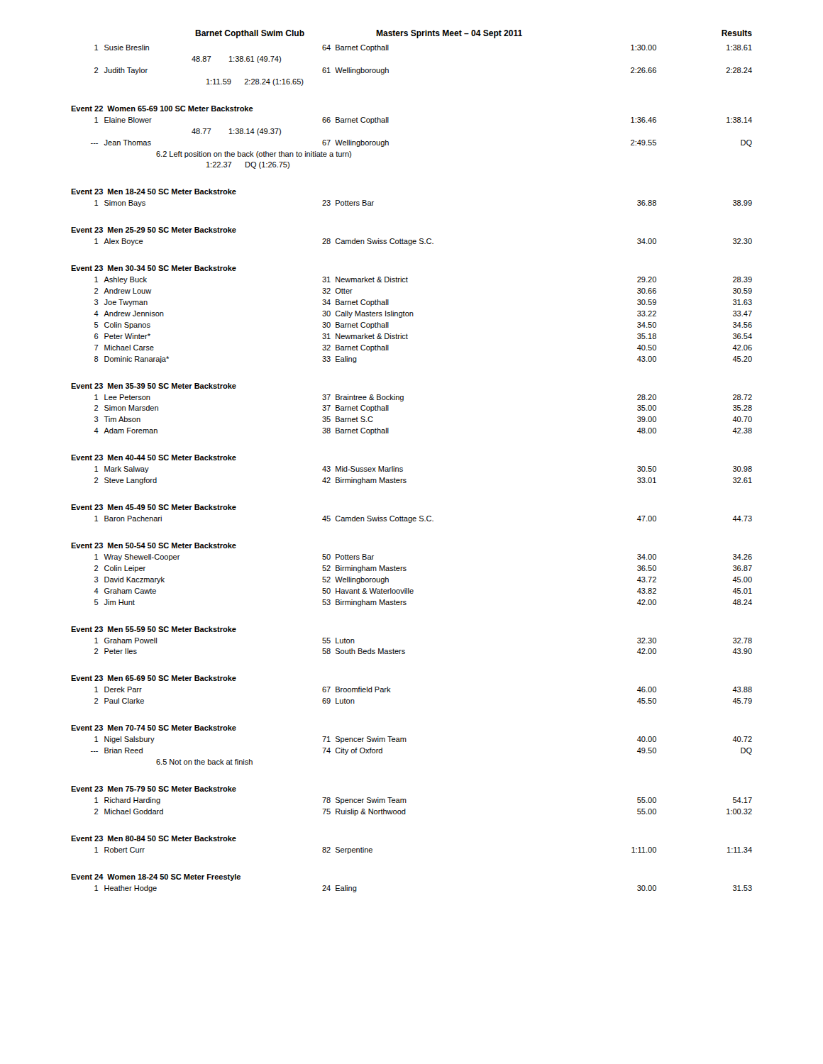Barnet Copthall Swim Club Masters Sprints Meet – 04 Sept 2011 Results
| 1 | Susie Breslin | 64 | Barnet Copthall | 1:30.00 | 1:38.61 |
| 48.87 1:38.61 (49.74) |
| 2 | Judith Taylor | 61 | Wellingborough | 2:26.66 | 2:28.24 |
| 1:11.59 2:28.24 (1:16.65) |
| Event 22 Women 65-69 100 SC Meter Backstroke |
| 1 | Elaine Blower | 66 | Barnet Copthall | 1:36.46 | 1:38.14 |
| 48.77 1:38.14 (49.37) |
| --- | Jean Thomas | 67 | Wellingborough | 2:49.55 | DQ |
| 6.2 Left position on the back (other than to initiate a turn) |
| 1:22.37 DQ (1:26.75) |
| Event 23 Men 18-24 50 SC Meter Backstroke |
| 1 | Simon Bays | 23 | Potters Bar | 36.88 | 38.99 |
| Event 23 Men 25-29 50 SC Meter Backstroke |
| 1 | Alex Boyce | 28 | Camden Swiss Cottage S.C. | 34.00 | 32.30 |
| Event 23 Men 30-34 50 SC Meter Backstroke |
| 1 | Ashley Buck | 31 | Newmarket & District | 29.20 | 28.39 |
| 2 | Andrew Louw | 32 | Otter | 30.66 | 30.59 |
| 3 | Joe Twyman | 34 | Barnet Copthall | 30.59 | 31.63 |
| 4 | Andrew Jennison | 30 | Cally Masters Islington | 33.22 | 33.47 |
| 5 | Colin Spanos | 30 | Barnet Copthall | 34.50 | 34.56 |
| 6 | Peter Winter* | 31 | Newmarket & District | 35.18 | 36.54 |
| 7 | Michael Carse | 32 | Barnet Copthall | 40.50 | 42.06 |
| 8 | Dominic Ranaraja* | 33 | Ealing | 43.00 | 45.20 |
| Event 23 Men 35-39 50 SC Meter Backstroke |
| 1 | Lee Peterson | 37 | Braintree & Bocking | 28.20 | 28.72 |
| 2 | Simon Marsden | 37 | Barnet Copthall | 35.00 | 35.28 |
| 3 | Tim Abson | 35 | Barnet S.C | 39.00 | 40.70 |
| 4 | Adam Foreman | 38 | Barnet Copthall | 48.00 | 42.38 |
| Event 23 Men 40-44 50 SC Meter Backstroke |
| 1 | Mark Salway | 43 | Mid-Sussex Marlins | 30.50 | 30.98 |
| 2 | Steve Langford | 42 | Birmingham Masters | 33.01 | 32.61 |
| Event 23 Men 45-49 50 SC Meter Backstroke |
| 1 | Baron Pachenari | 45 | Camden Swiss Cottage S.C. | 47.00 | 44.73 |
| Event 23 Men 50-54 50 SC Meter Backstroke |
| 1 | Wray Shewell-Cooper | 50 | Potters Bar | 34.00 | 34.26 |
| 2 | Colin Leiper | 52 | Birmingham Masters | 36.50 | 36.87 |
| 3 | David Kaczmaryk | 52 | Wellingborough | 43.72 | 45.00 |
| 4 | Graham Cawte | 50 | Havant & Waterlooville | 43.82 | 45.01 |
| 5 | Jim Hunt | 53 | Birmingham Masters | 42.00 | 48.24 |
| Event 23 Men 55-59 50 SC Meter Backstroke |
| 1 | Graham Powell | 55 | Luton | 32.30 | 32.78 |
| 2 | Peter Iles | 58 | South Beds Masters | 42.00 | 43.90 |
| Event 23 Men 65-69 50 SC Meter Backstroke |
| 1 | Derek Parr | 67 | Broomfield Park | 46.00 | 43.88 |
| 2 | Paul Clarke | 69 | Luton | 45.50 | 45.79 |
| Event 23 Men 70-74 50 SC Meter Backstroke |
| 1 | Nigel Salsbury | 71 | Spencer Swim Team | 40.00 | 40.72 |
| --- | Brian Reed | 74 | City of Oxford | 49.50 | DQ |
| 6.5 Not on the back at finish |
| Event 23 Men 75-79 50 SC Meter Backstroke |
| 1 | Richard Harding | 78 | Spencer Swim Team | 55.00 | 54.17 |
| 2 | Michael Goddard | 75 | Ruislip & Northwood | 55.00 | 1:00.32 |
| Event 23 Men 80-84 50 SC Meter Backstroke |
| 1 | Robert Curr | 82 | Serpentine | 1:11.00 | 1:11.34 |
| Event 24 Women 18-24 50 SC Meter Freestyle |
| 1 | Heather Hodge | 24 | Ealing | 30.00 | 31.53 |